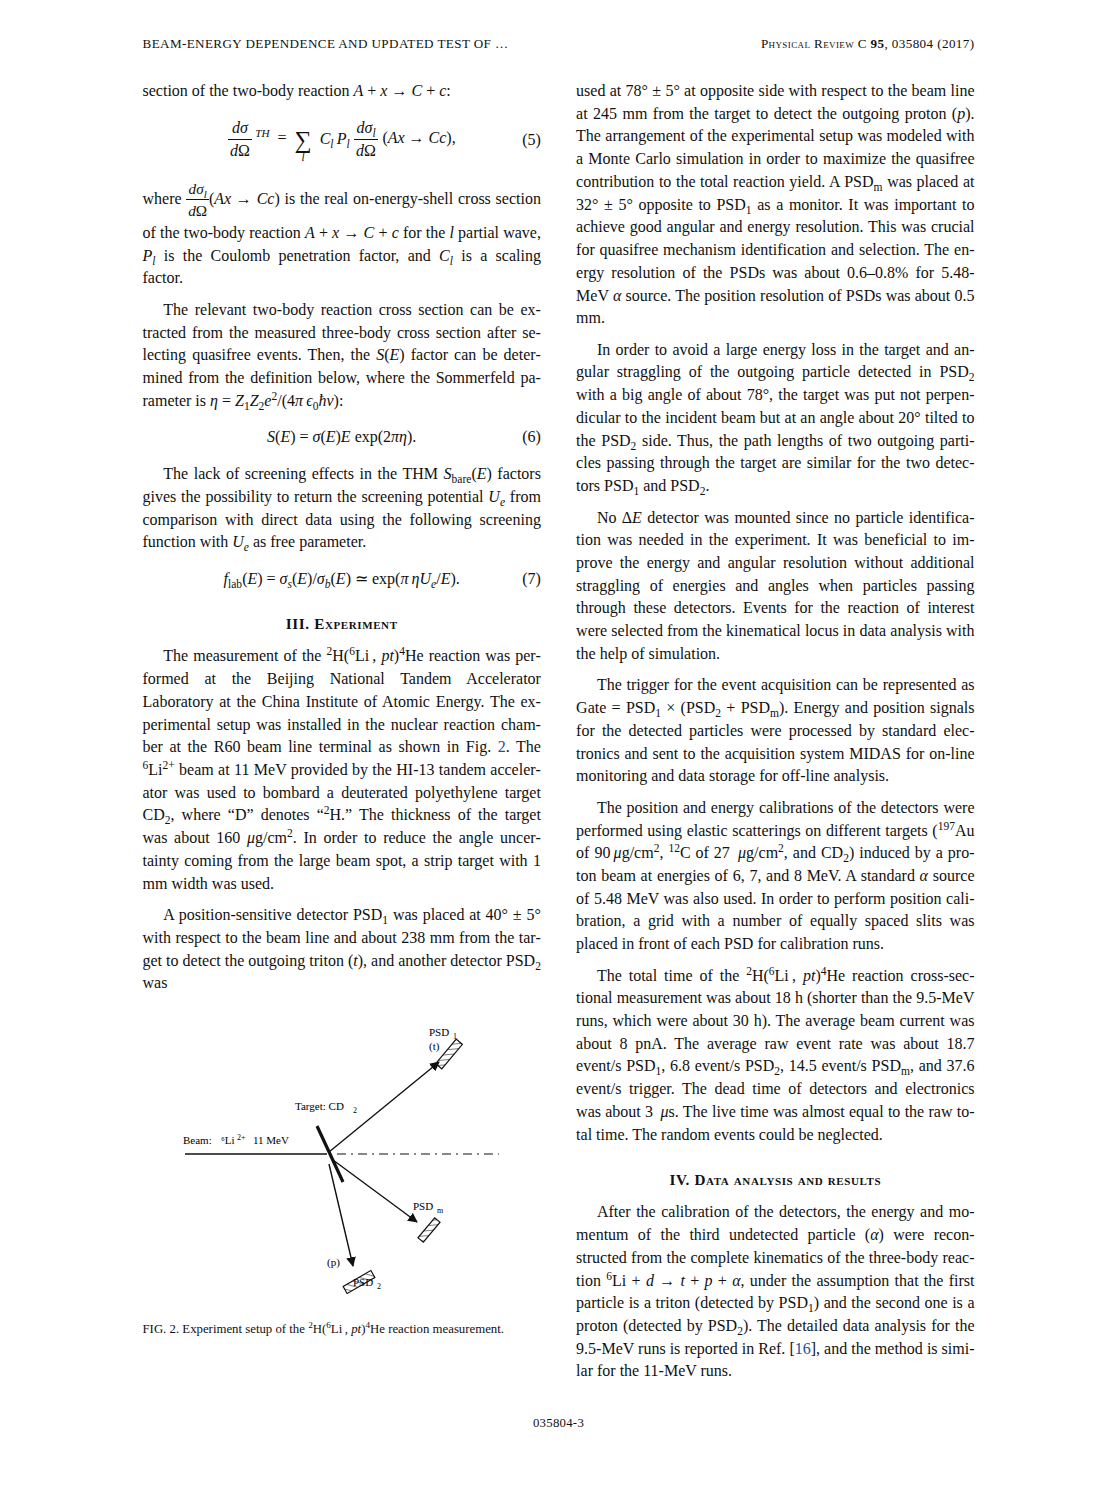Beam-energy dependence and updated test of …
Physical Review C 95, 035804 (2017)
section of the two-body reaction A + x → C + c:
dσ d Ω TH = ∑ l Cl Pl dσl d Ω (Ax → Cc), (5)
where dσl d Ω (Ax → Cc) is the real on-energy-shell cross section of the two-body reaction A + x → C + c for the l partial wave, Pl is the Coulomb penetration factor, and Cl is a scaling factor.
The relevant two-body reaction cross section can be extracted from the measured three-body cross section after selecting quasifree events. Then, the S(E) factor can be determined from the definition below, where the Sommerfeld parameter is η = Z1Z2e2/(4π ϵ0ħv):
S(E) = σ(E)E exp(2πη). (6)
The lack of screening effects in the THM Sbare(E) factors gives the possibility to return the screening potential Ue from comparison with direct data using the following screening function with Ue as free parameter.
flab(E) = σs(E)/σb(E) ≃ exp(π ηUe/E). (7)
III. Experiment
The measurement of the 2H(6Li , pt)4He reaction was performed at the Beijing National Tandem Accelerator Laboratory at the China Institute of Atomic Energy. The experimental setup was installed in the nuclear reaction chamber at the R60 beam line terminal as shown in Fig. 2. The 6Li2+ beam at 11 MeV provided by the HI-13 tandem accelerator was used to bombard a deuterated polyethylene target CD2, where “D” denotes “2H.” The thickness of the target was about 160 μg/cm2. In order to reduce the angle uncertainty coming from the large beam spot, a strip target with 1 mm width was used.
A position-sensitive detector PSD1 was placed at 40° ± 5° with respect to the beam line and about 238 mm from the target to detect the outgoing triton (t), and another detector PSD2 was
PSD 1 (t) Target: CD 2 Beam: ⁶Li 2+ 11 MeV PSD m (p) PSD 2
FIG. 2. Experiment setup of the 2H(6Li , pt)4He reaction measurement.
used at 78° ± 5° at opposite side with respect to the beam line at 245 mm from the target to detect the outgoing proton (p). The arrangement of the experimental setup was modeled with a Monte Carlo simulation in order to maximize the quasifree contribution to the total reaction yield. A PSDm was placed at 32° ± 5° opposite to PSD1 as a monitor. It was important to achieve good angular and energy resolution. This was crucial for quasifree mechanism identification and selection. The energy resolution of the PSDs was about 0.6–0.8% for 5.48-MeV α source. The position resolution of PSDs was about 0.5 mm.
In order to avoid a large energy loss in the target and angular straggling of the outgoing particle detected in PSD2 with a big angle of about 78°, the target was put not perpendicular to the incident beam but at an angle about 20° tilted to the PSD2 side. Thus, the path lengths of two outgoing particles passing through the target are similar for the two detectors PSD1 and PSD2.
No ΔE detector was mounted since no particle identification was needed in the experiment. It was beneficial to improve the energy and angular resolution without additional straggling of energies and angles when particles passing through these detectors. Events for the reaction of interest were selected from the kinematical locus in data analysis with the help of simulation.
The trigger for the event acquisition can be represented as Gate = PSD1 × (PSD2 + PSDm). Energy and position signals for the detected particles were processed by standard electronics and sent to the acquisition system MIDAS for on-line monitoring and data storage for off-line analysis.
The position and energy calibrations of the detectors were performed using elastic scatterings on different targets (197Au of 90 μg/cm2, 12C of 27  μg/cm2, and CD2) induced by a proton beam at energies of 6, 7, and 8 MeV. A standard α source of 5.48 MeV was also used. In order to perform position calibration, a grid with a number of equally spaced slits was placed in front of each PSD for calibration runs.
The total time of the 2H(6Li , pt)4He reaction cross-sectional measurement was about 18 h (shorter than the 9.5-MeV runs, which were about 30 h). The average beam current was about 8 pnA. The average raw event rate was about 18.7 event/s PSD1, 6.8 event/s PSD2, 14.5 event/s PSDm, and 37.6 event/s trigger. The dead time of detectors and electronics was about 3  μs. The live time was almost equal to the raw total time. The random events could be neglected.
IV. Data analysis and results
After the calibration of the detectors, the energy and momentum of the third undetected particle (α) were reconstructed from the complete kinematics of the three-body reaction 6Li + d → t + p + α, under the assumption that the first particle is a triton (detected by PSD1) and the second one is a proton (detected by PSD2). The detailed data analysis for the 9.5-MeV runs is reported in Ref. [16], and the method is similar for the 11-MeV runs.
035804-3